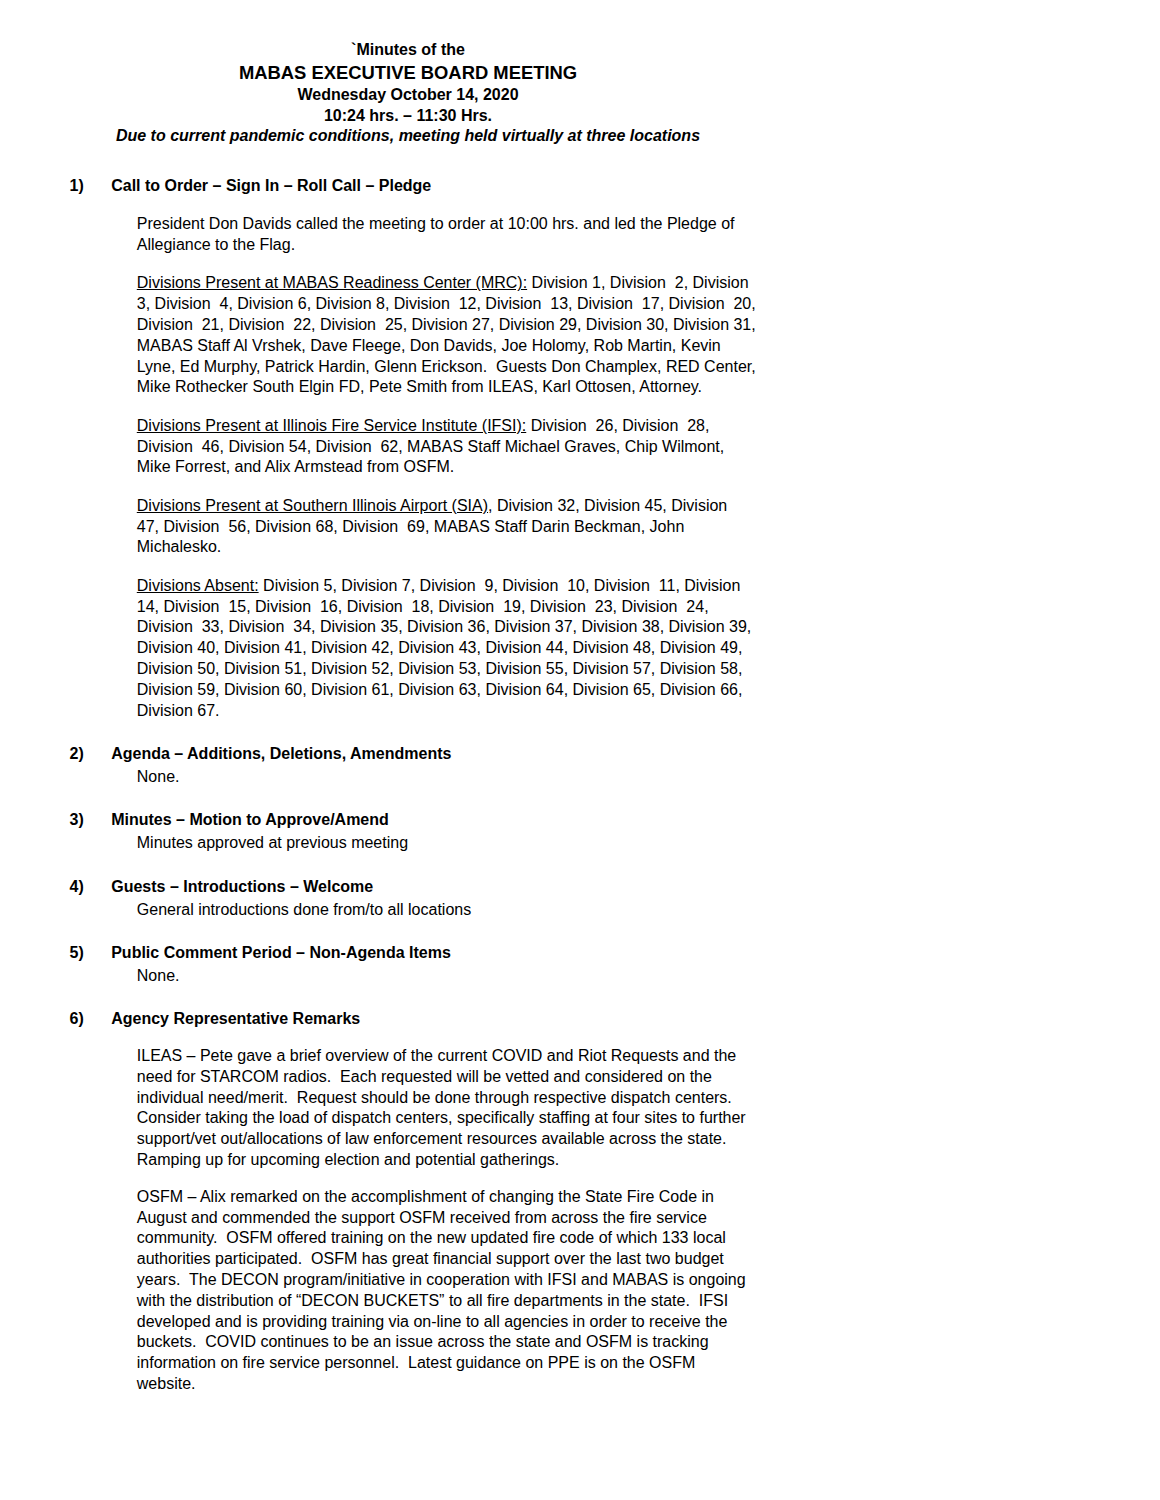`Minutes of the
MABAS EXECUTIVE BOARD MEETING
Wednesday October 14, 2020
10:24 hrs. – 11:30 Hrs.
Due to current pandemic conditions, meeting held virtually at three locations
Call to Order – Sign In – Roll Call – Pledge
President Don Davids called the meeting to order at 10:00 hrs. and led the Pledge of Allegiance to the Flag.
Divisions Present at MABAS Readiness Center (MRC): Division 1, Division 2, Division 3, Division 4, Division 6, Division 8, Division 12, Division 13, Division 17, Division 20, Division 21, Division 22, Division 25, Division 27, Division 29, Division 30, Division 31, MABAS Staff Al Vrshek, Dave Fleege, Don Davids, Joe Holomy, Rob Martin, Kevin Lyne, Ed Murphy, Patrick Hardin, Glenn Erickson. Guests Don Champlex, RED Center, Mike Rothecker South Elgin FD, Pete Smith from ILEAS, Karl Ottosen, Attorney.
Divisions Present at Illinois Fire Service Institute (IFSI): Division 26, Division 28, Division 46, Division 54, Division 62, MABAS Staff Michael Graves, Chip Wilmont, Mike Forrest, and Alix Armstead from OSFM.
Divisions Present at Southern Illinois Airport (SIA), Division 32, Division 45, Division 47, Division 56, Division 68, Division 69, MABAS Staff Darin Beckman, John Michalesko.
Divisions Absent: Division 5, Division 7, Division 9, Division 10, Division 11, Division 14, Division 15, Division 16, Division 18, Division 19, Division 23, Division 24, Division 33, Division 34, Division 35, Division 36, Division 37, Division 38, Division 39, Division 40, Division 41, Division 42, Division 43, Division 44, Division 48, Division 49, Division 50, Division 51, Division 52, Division 53, Division 55, Division 57, Division 58, Division 59, Division 60, Division 61, Division 63, Division 64, Division 65, Division 66, Division 67.
Agenda – Additions, Deletions, Amendments
None.
Minutes – Motion to Approve/Amend
Minutes approved at previous meeting
Guests – Introductions – Welcome
General introductions done from/to all locations
Public Comment Period – Non-Agenda Items
None.
Agency Representative Remarks
ILEAS – Pete gave a brief overview of the current COVID and Riot Requests and the need for STARCOM radios. Each requested will be vetted and considered on the individual need/merit. Request should be done through respective dispatch centers. Consider taking the load of dispatch centers, specifically staffing at four sites to further support/vet out/allocations of law enforcement resources available across the state. Ramping up for upcoming election and potential gatherings.
OSFM – Alix remarked on the accomplishment of changing the State Fire Code in August and commended the support OSFM received from across the fire service community. OSFM offered training on the new updated fire code of which 133 local authorities participated. OSFM has great financial support over the last two budget years. The DECON program/initiative in cooperation with IFSI and MABAS is ongoing with the distribution of “DECON BUCKETS” to all fire departments in the state. IFSI developed and is providing training via on-line to all agencies in order to receive the buckets. COVID continues to be an issue across the state and OSFM is tracking information on fire service personnel. Latest guidance on PPE is on the OSFM website.